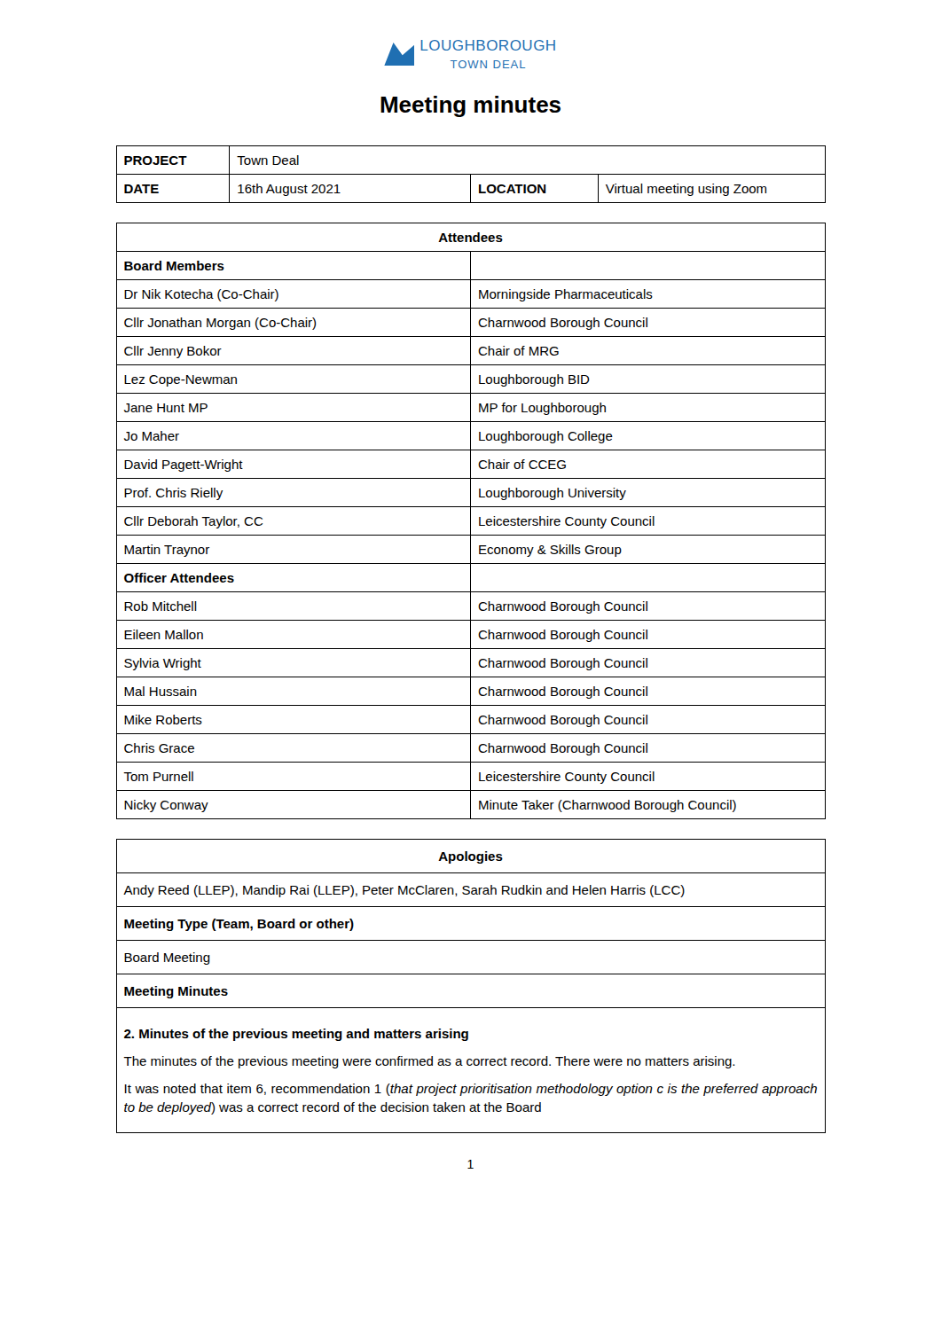LOUGHBOROUGHTOWN DEAL
Meeting minutes
| PROJECT | Town Deal |
| DATE | 16th August 2021 | LOCATION | Virtual meeting using Zoom |
| Attendees |
| Board Members | |
| Dr Nik Kotecha (Co-Chair) | Morningside Pharmaceuticals |
| Cllr Jonathan Morgan (Co-Chair) | Charnwood Borough Council |
| Cllr Jenny Bokor | Chair of MRG |
| Lez Cope-Newman | Loughborough BID |
| Jane Hunt MP | MP for Loughborough |
| Jo Maher | Loughborough College |
| David Pagett-Wright | Chair of CCEG |
| Prof. Chris Rielly | Loughborough University |
| Cllr Deborah Taylor, CC | Leicestershire County Council |
| Martin Traynor | Economy & Skills Group |
| Officer Attendees | |
| Rob Mitchell | Charnwood Borough Council |
| Eileen Mallon | Charnwood Borough Council |
| Sylvia Wright | Charnwood Borough Council |
| Mal Hussain | Charnwood Borough Council |
| Mike Roberts | Charnwood Borough Council |
| Chris Grace | Charnwood Borough Council |
| Tom Purnell | Leicestershire County Council |
| Nicky Conway | Minute Taker (Charnwood Borough Council) |
| Apologies |
| Andy Reed (LLEP), Mandip Rai (LLEP), Peter McClaren, Sarah Rudkin and Helen Harris (LCC) |
| Meeting Type (Team, Board or other) |
| Board Meeting |
| Meeting Minutes |
| 2. Minutes of the previous meeting and matters arising The minutes of the previous meeting were confirmed as a correct record. There were no matters arising. It was noted that item 6, recommendation 1 ( that project prioritisation methodology option c is the preferred approach to be deployed ) was a correct record of the decision taken at the Board |
1